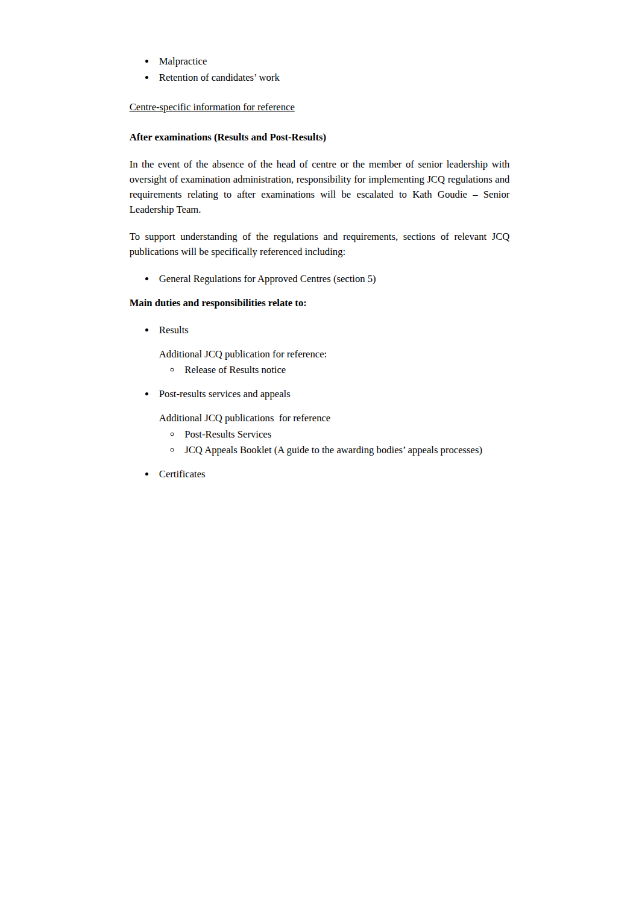Malpractice
Retention of candidates’ work
Centre-specific information for reference
After examinations (Results and Post-Results)
In the event of the absence of the head of centre or the member of senior leadership with oversight of examination administration, responsibility for implementing JCQ regulations and requirements relating to after examinations will be escalated to Kath Goudie – Senior Leadership Team.
To support understanding of the regulations and requirements, sections of relevant JCQ publications will be specifically referenced including:
General Regulations for Approved Centres (section 5)
Main duties and responsibilities relate to:
Results
Additional JCQ publication for reference:
Release of Results notice
Post-results services and appeals
Additional JCQ publications for reference
Post-Results Services
JCQ Appeals Booklet (A guide to the awarding bodies’ appeals processes)
Certificates